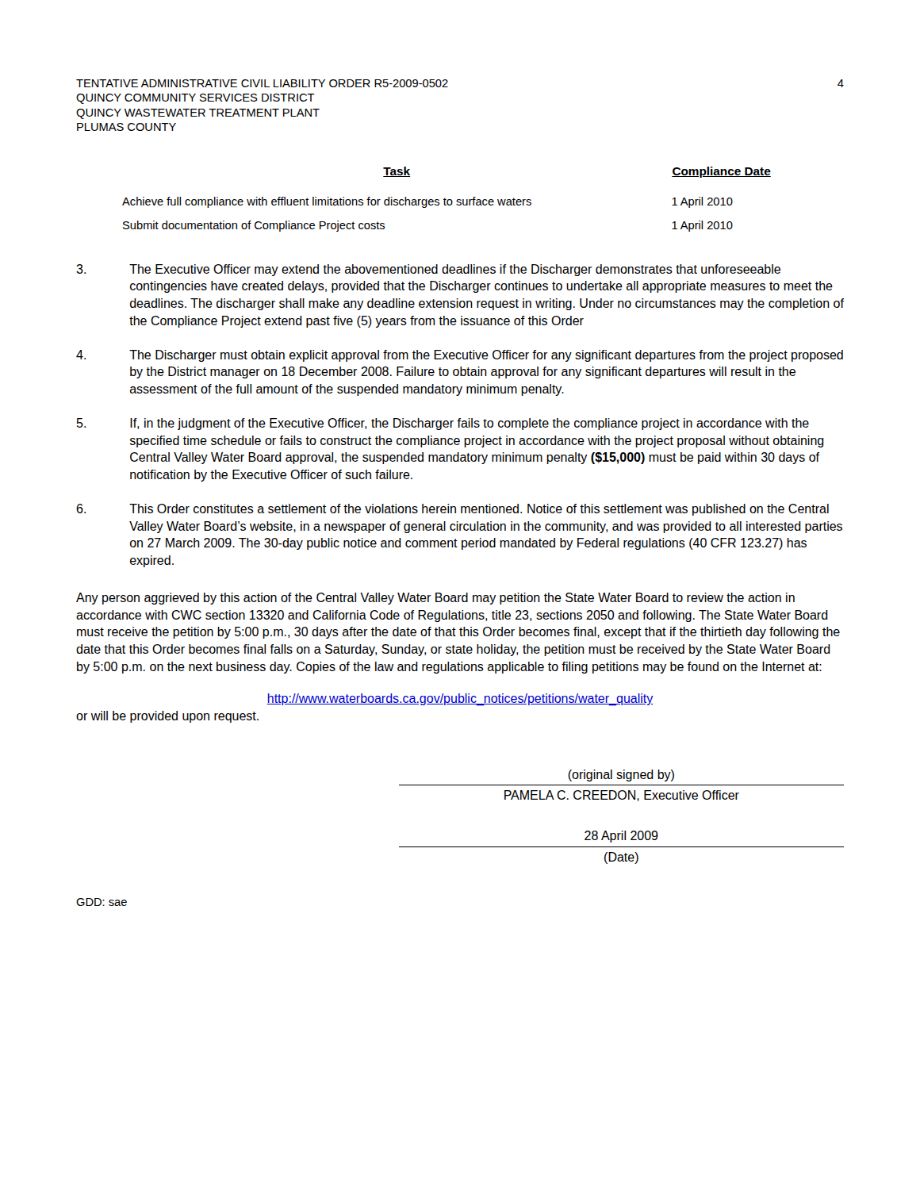4
TENTATIVE ADMINISTRATIVE CIVIL LIABILITY ORDER R5-2009-0502
QUINCY COMMUNITY SERVICES DISTRICT
QUINCY WASTEWATER TREATMENT PLANT
PLUMAS COUNTY
| Task | Compliance Date |
| --- | --- |
| Achieve full compliance with effluent limitations for discharges to surface waters | 1 April 2010 |
| Submit documentation of Compliance Project costs | 1 April 2010 |
3. The Executive Officer may extend the abovementioned deadlines if the Discharger demonstrates that unforeseeable contingencies have created delays, provided that the Discharger continues to undertake all appropriate measures to meet the deadlines. The discharger shall make any deadline extension request in writing. Under no circumstances may the completion of the Compliance Project extend past five (5) years from the issuance of this Order
4. The Discharger must obtain explicit approval from the Executive Officer for any significant departures from the project proposed by the District manager on 18 December 2008. Failure to obtain approval for any significant departures will result in the assessment of the full amount of the suspended mandatory minimum penalty.
5. If, in the judgment of the Executive Officer, the Discharger fails to complete the compliance project in accordance with the specified time schedule or fails to construct the compliance project in accordance with the project proposal without obtaining Central Valley Water Board approval, the suspended mandatory minimum penalty ($15,000) must be paid within 30 days of notification by the Executive Officer of such failure.
6. This Order constitutes a settlement of the violations herein mentioned. Notice of this settlement was published on the Central Valley Water Board’s website, in a newspaper of general circulation in the community, and was provided to all interested parties on 27 March 2009. The 30-day public notice and comment period mandated by Federal regulations (40 CFR 123.27) has expired.
Any person aggrieved by this action of the Central Valley Water Board may petition the State Water Board to review the action in accordance with CWC section 13320 and California Code of Regulations, title 23, sections 2050 and following. The State Water Board must receive the petition by 5:00 p.m., 30 days after the date of that this Order becomes final, except that if the thirtieth day following the date that this Order becomes final falls on a Saturday, Sunday, or state holiday, the petition must be received by the State Water Board by 5:00 p.m. on the next business day. Copies of the law and regulations applicable to filing petitions may be found on the Internet at:
http://www.waterboards.ca.gov/public_notices/petitions/water_quality
or will be provided upon request.
| | (original signed by) |
| | PAMELA C. CREEDON, Executive Officer |
| | 28 April 2009 |
| | (Date) |
GDD: sae